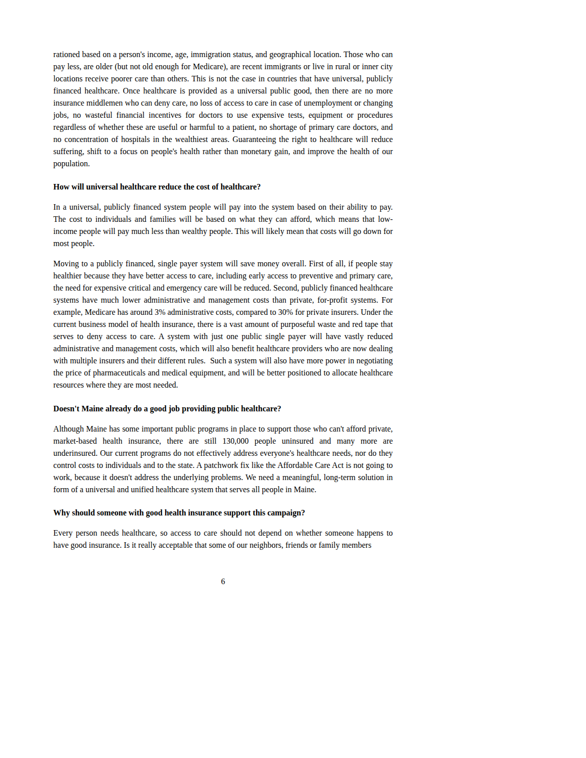rationed based on a person's income, age, immigration status, and geographical location. Those who can pay less, are older (but not old enough for Medicare), are recent immigrants or live in rural or inner city locations receive poorer care than others. This is not the case in countries that have universal, publicly financed healthcare. Once healthcare is provided as a universal public good, then there are no more insurance middlemen who can deny care, no loss of access to care in case of unemployment or changing jobs, no wasteful financial incentives for doctors to use expensive tests, equipment or procedures regardless of whether these are useful or harmful to a patient, no shortage of primary care doctors, and no concentration of hospitals in the wealthiest areas. Guaranteeing the right to healthcare will reduce suffering, shift to a focus on people's health rather than monetary gain, and improve the health of our population.
How will universal healthcare reduce the cost of healthcare?
In a universal, publicly financed system people will pay into the system based on their ability to pay. The cost to individuals and families will be based on what they can afford, which means that low-income people will pay much less than wealthy people. This will likely mean that costs will go down for most people.
Moving to a publicly financed, single payer system will save money overall. First of all, if people stay healthier because they have better access to care, including early access to preventive and primary care, the need for expensive critical and emergency care will be reduced. Second, publicly financed healthcare systems have much lower administrative and management costs than private, for-profit systems. For example, Medicare has around 3% administrative costs, compared to 30% for private insurers. Under the current business model of health insurance, there is a vast amount of purposeful waste and red tape that serves to deny access to care. A system with just one public single payer will have vastly reduced administrative and management costs, which will also benefit healthcare providers who are now dealing with multiple insurers and their different rules. Such a system will also have more power in negotiating the price of pharmaceuticals and medical equipment, and will be better positioned to allocate healthcare resources where they are most needed.
Doesn't Maine already do a good job providing public healthcare?
Although Maine has some important public programs in place to support those who can't afford private, market-based health insurance, there are still 130,000 people uninsured and many more are underinsured. Our current programs do not effectively address everyone's healthcare needs, nor do they control costs to individuals and to the state. A patchwork fix like the Affordable Care Act is not going to work, because it doesn't address the underlying problems. We need a meaningful, long-term solution in form of a universal and unified healthcare system that serves all people in Maine.
Why should someone with good health insurance support this campaign?
Every person needs healthcare, so access to care should not depend on whether someone happens to have good insurance. Is it really acceptable that some of our neighbors, friends or family members
6